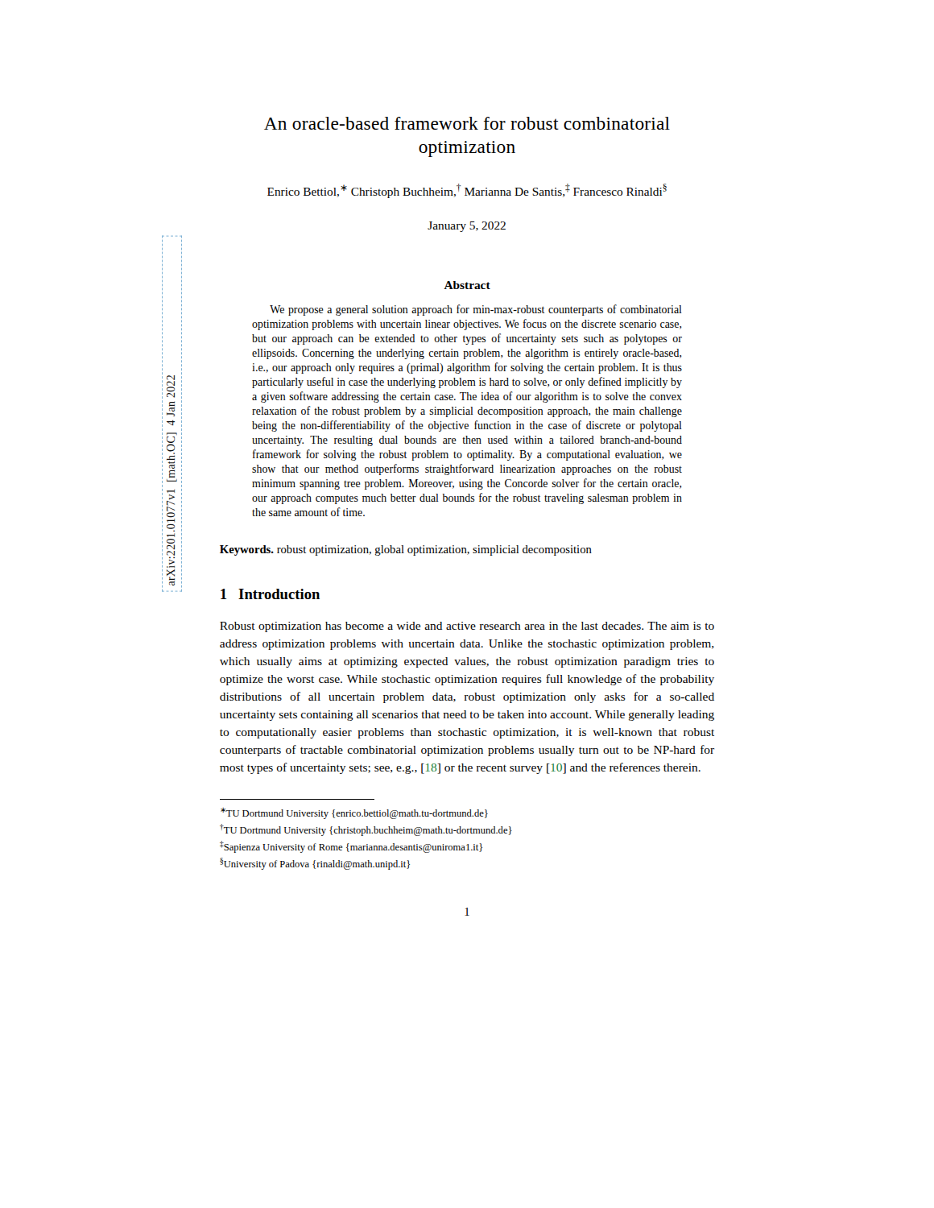arXiv:2201.01077v1 [math.OC] 4 Jan 2022
An oracle-based framework for robust combinatorial optimization
Enrico Bettiol,∗ Christoph Buchheim,† Marianna De Santis,‡ Francesco Rinaldi§
January 5, 2022
Abstract
We propose a general solution approach for min-max-robust counterparts of combinatorial optimization problems with uncertain linear objectives. We focus on the discrete scenario case, but our approach can be extended to other types of uncertainty sets such as polytopes or ellipsoids. Concerning the underlying certain problem, the algorithm is entirely oracle-based, i.e., our approach only requires a (primal) algorithm for solving the certain problem. It is thus particularly useful in case the underlying problem is hard to solve, or only defined implicitly by a given software addressing the certain case. The idea of our algorithm is to solve the convex relaxation of the robust problem by a simplicial decomposition approach, the main challenge being the non-differentiability of the objective function in the case of discrete or polytopal uncertainty. The resulting dual bounds are then used within a tailored branch-and-bound framework for solving the robust problem to optimality. By a computational evaluation, we show that our method outperforms straightforward linearization approaches on the robust minimum spanning tree problem. Moreover, using the Concorde solver for the certain oracle, our approach computes much better dual bounds for the robust traveling salesman problem in the same amount of time.
Keywords. robust optimization, global optimization, simplicial decomposition
1 Introduction
Robust optimization has become a wide and active research area in the last decades. The aim is to address optimization problems with uncertain data. Unlike the stochastic optimization problem, which usually aims at optimizing expected values, the robust optimization paradigm tries to optimize the worst case. While stochastic optimization requires full knowledge of the probability distributions of all uncertain problem data, robust optimization only asks for a so-called uncertainty sets containing all scenarios that need to be taken into account. While generally leading to computationally easier problems than stochastic optimization, it is well-known that robust counterparts of tractable combinatorial optimization problems usually turn out to be NP-hard for most types of uncertainty sets; see, e.g., [18] or the recent survey [10] and the references therein.
∗TU Dortmund University {enrico.bettiol@math.tu-dortmund.de}
†TU Dortmund University {christoph.buchheim@math.tu-dortmund.de}
‡Sapienza University of Rome {marianna.desantis@uniroma1.it}
§University of Padova {rinaldi@math.unipd.it}
1